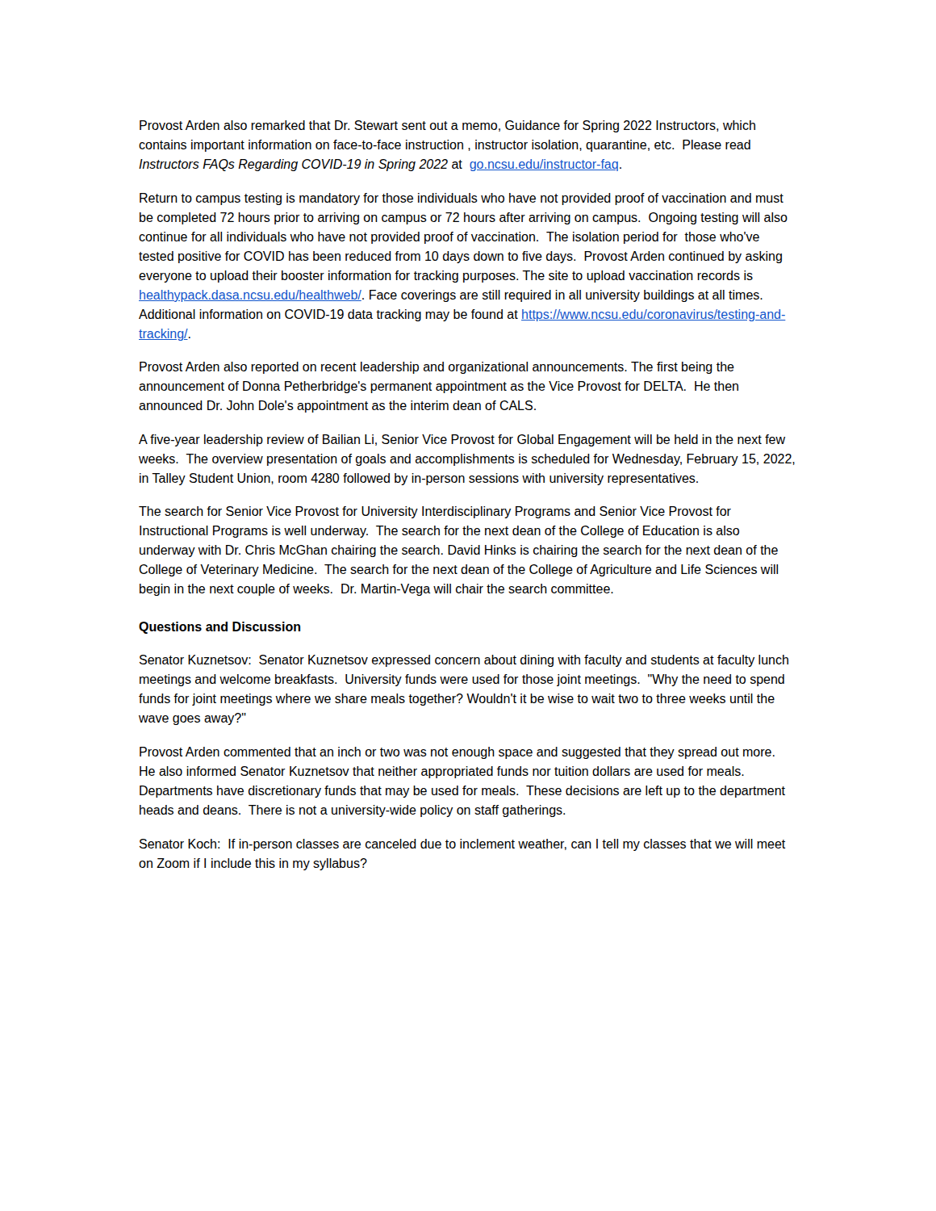Provost Arden also remarked that Dr. Stewart sent out a memo, Guidance for Spring 2022 Instructors, which contains important information on face-to-face instruction , instructor isolation, quarantine, etc. Please read Instructors FAQs Regarding COVID-19 in Spring 2022 at go.ncsu.edu/instructor-faq.
Return to campus testing is mandatory for those individuals who have not provided proof of vaccination and must be completed 72 hours prior to arriving on campus or 72 hours after arriving on campus. Ongoing testing will also continue for all individuals who have not provided proof of vaccination. The isolation period for those who've tested positive for COVID has been reduced from 10 days down to five days. Provost Arden continued by asking everyone to upload their booster information for tracking purposes. The site to upload vaccination records is healthypack.dasa.ncsu.edu/healthweb/. Face coverings are still required in all university buildings at all times. Additional information on COVID-19 data tracking may be found at https://www.ncsu.edu/coronavirus/testing-and-tracking/.
Provost Arden also reported on recent leadership and organizational announcements. The first being the announcement of Donna Petherbridge's permanent appointment as the Vice Provost for DELTA. He then announced Dr. John Dole's appointment as the interim dean of CALS.
A five-year leadership review of Bailian Li, Senior Vice Provost for Global Engagement will be held in the next few weeks. The overview presentation of goals and accomplishments is scheduled for Wednesday, February 15, 2022, in Talley Student Union, room 4280 followed by in-person sessions with university representatives.
The search for Senior Vice Provost for University Interdisciplinary Programs and Senior Vice Provost for Instructional Programs is well underway. The search for the next dean of the College of Education is also underway with Dr. Chris McGhan chairing the search. David Hinks is chairing the search for the next dean of the College of Veterinary Medicine. The search for the next dean of the College of Agriculture and Life Sciences will begin in the next couple of weeks. Dr. Martin-Vega will chair the search committee.
Questions and Discussion
Senator Kuznetsov: Senator Kuznetsov expressed concern about dining with faculty and students at faculty lunch meetings and welcome breakfasts. University funds were used for those joint meetings. "Why the need to spend funds for joint meetings where we share meals together? Wouldn't it be wise to wait two to three weeks until the wave goes away?"
Provost Arden commented that an inch or two was not enough space and suggested that they spread out more. He also informed Senator Kuznetsov that neither appropriated funds nor tuition dollars are used for meals. Departments have discretionary funds that may be used for meals. These decisions are left up to the department heads and deans. There is not a university-wide policy on staff gatherings.
Senator Koch: If in-person classes are canceled due to inclement weather, can I tell my classes that we will meet on Zoom if I include this in my syllabus?